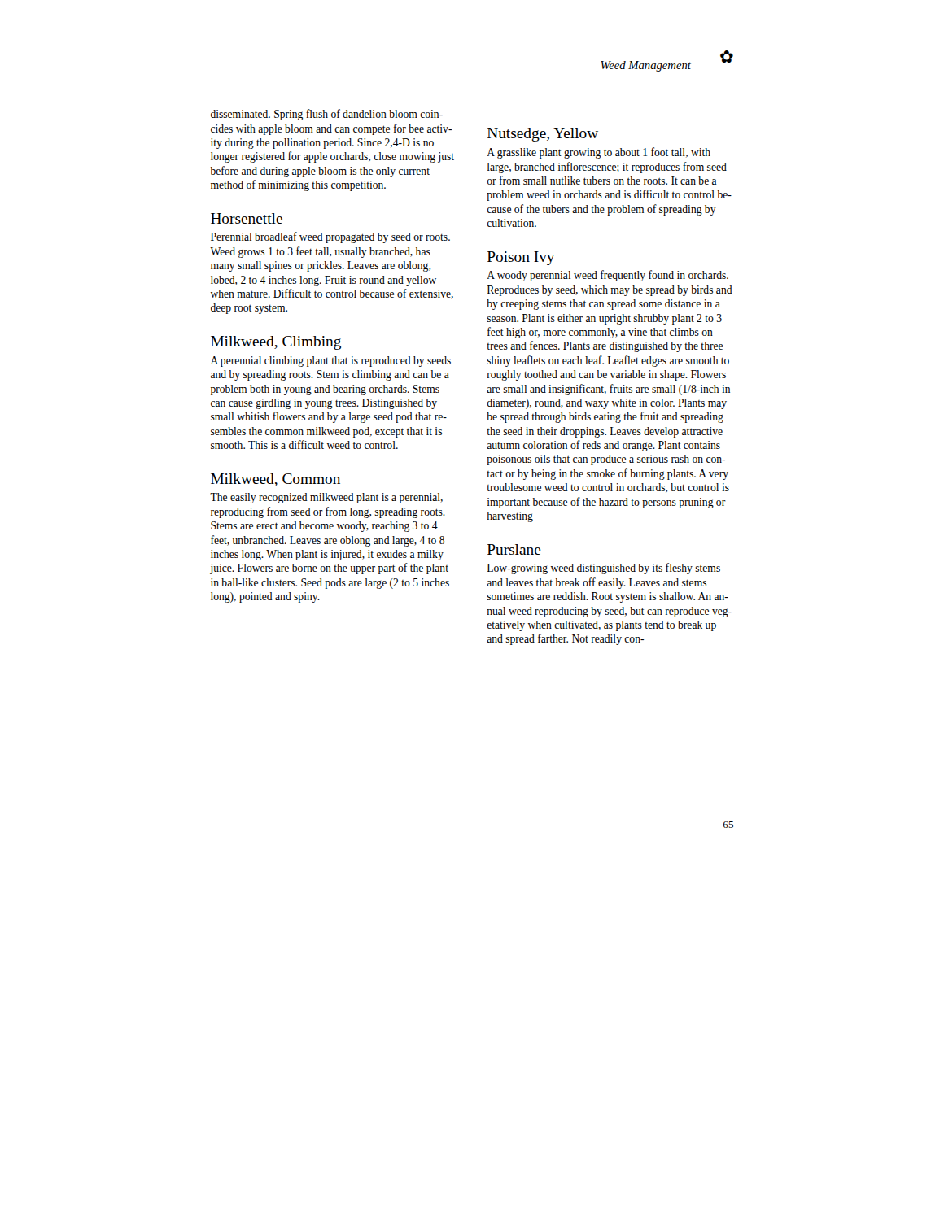Weed Management ✿
disseminated. Spring flush of dandelion bloom coincides with apple bloom and can compete for bee activity during the pollination period. Since 2,4-D is no longer registered for apple orchards, close mowing just before and during apple bloom is the only current method of minimizing this competition.
Horsenettle
Perennial broadleaf weed propagated by seed or roots. Weed grows 1 to 3 feet tall, usually branched, has many small spines or prickles. Leaves are oblong, lobed, 2 to 4 inches long. Fruit is round and yellow when mature. Difficult to control because of extensive, deep root system.
Milkweed, Climbing
A perennial climbing plant that is reproduced by seeds and by spreading roots. Stem is climbing and can be a problem both in young and bearing orchards. Stems can cause girdling in young trees. Distinguished by small whitish flowers and by a large seed pod that resembles the common milkweed pod, except that it is smooth. This is a difficult weed to control.
Milkweed, Common
The easily recognized milkweed plant is a perennial, reproducing from seed or from long, spreading roots. Stems are erect and become woody, reaching 3 to 4 feet, unbranched. Leaves are oblong and large, 4 to 8 inches long. When plant is injured, it exudes a milky juice. Flowers are borne on the upper part of the plant in ball-like clusters. Seed pods are large (2 to 5 inches long), pointed and spiny.
Nutsedge, Yellow
A grasslike plant growing to about 1 foot tall, with large, branched inflorescence; it reproduces from seed or from small nutlike tubers on the roots. It can be a problem weed in orchards and is difficult to control because of the tubers and the problem of spreading by cultivation.
Poison Ivy
A woody perennial weed frequently found in orchards. Reproduces by seed, which may be spread by birds and by creeping stems that can spread some distance in a season. Plant is either an upright shrubby plant 2 to 3 feet high or, more commonly, a vine that climbs on trees and fences. Plants are distinguished by the three shiny leaflets on each leaf. Leaflet edges are smooth to roughly toothed and can be variable in shape. Flowers are small and insignificant, fruits are small (1/8-inch in diameter), round, and waxy white in color. Plants may be spread through birds eating the fruit and spreading the seed in their droppings. Leaves develop attractive autumn coloration of reds and orange. Plant contains poisonous oils that can produce a serious rash on contact or by being in the smoke of burning plants. A very troublesome weed to control in orchards, but control is important because of the hazard to persons pruning or harvesting
Purslane
Low-growing weed distinguished by its fleshy stems and leaves that break off easily. Leaves and stems sometimes are reddish. Root system is shallow. An annual weed reproducing by seed, but can reproduce vegetatively when cultivated, as plants tend to break up and spread farther. Not readily con-
65